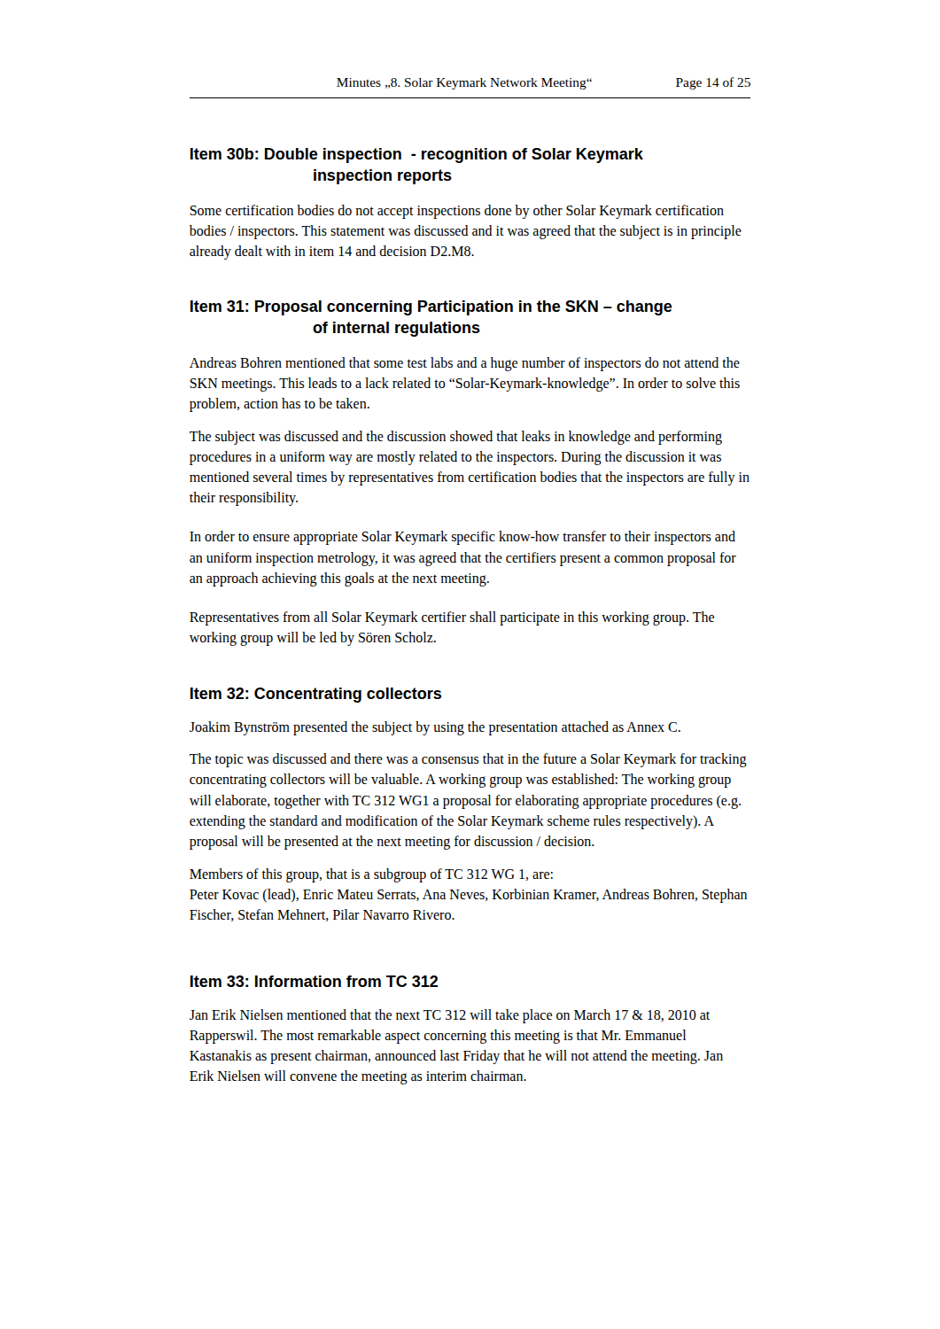Minutes „8. Solar Keymark Network Meeting“
Page 14 of 25
Item 30b: Double inspection - recognition of Solar Keymarkinspection reports
Some certification bodies do not accept inspections done by other Solar Keymark certification bodies / inspectors. This statement was discussed and it was agreed that the subject is in principle already dealt with in item 14 and decision D2.M8.
Item 31: Proposal concerning Participation in the SKN – changeof internal regulations
Andreas Bohren mentioned that some test labs and a huge number of inspectors do not attend the SKN meetings. This leads to a lack related to “Solar-Keymark-knowledge”. In order to solve this problem, action has to be taken.
The subject was discussed and the discussion showed that leaks in knowledge and performing procedures in a uniform way are mostly related to the inspectors. During the discussion it was mentioned several times by representatives from certification bodies that the inspectors are fully in their responsibility.
In order to ensure appropriate Solar Keymark specific know-how transfer to their inspectors and an uniform inspection metrology, it was agreed that the certifiers present a common proposal for an approach achieving this goals at the next meeting.
Representatives from all Solar Keymark certifier shall participate in this working group. The working group will be led by Sören Scholz.
Item 32: Concentrating collectors
Joakim Bynström presented the subject by using the presentation attached as Annex C.
The topic was discussed and there was a consensus that in the future a Solar Keymark for tracking concentrating collectors will be valuable. A working group was established: The working group will elaborate, together with TC 312 WG1 a proposal for elaborating appropriate procedures (e.g. extending the standard and modification of the Solar Keymark scheme rules respectively). A proposal will be presented at the next meeting for discussion / decision.
Members of this group, that is a subgroup of TC 312 WG 1, are:
Peter Kovac (lead), Enric Mateu Serrats, Ana Neves, Korbinian Kramer, Andreas Bohren, Stephan Fischer, Stefan Mehnert, Pilar Navarro Rivero.
Item 33: Information from TC 312
Jan Erik Nielsen mentioned that the next TC 312 will take place on March 17 & 18, 2010 at Rapperswil. The most remarkable aspect concerning this meeting is that Mr. Emmanuel Kastanakis as present chairman, announced last Friday that he will not attend the meeting. Jan Erik Nielsen will convene the meeting as interim chairman.